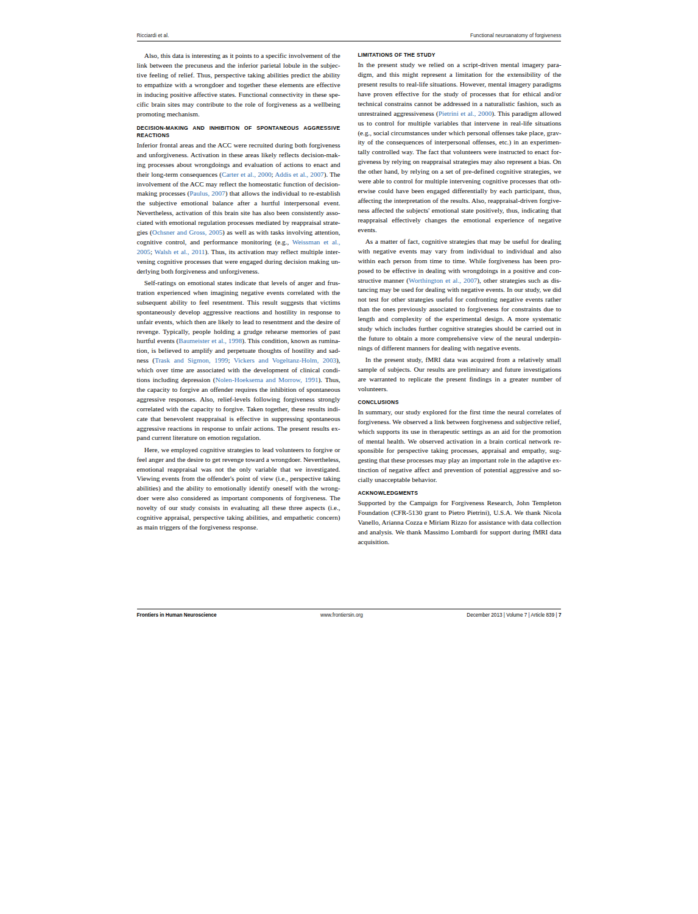Ricciardi et al.
Functional neuroanatomy of forgiveness
Also, this data is interesting as it points to a specific involvement of the link between the precuneus and the inferior parietal lobule in the subjective feeling of relief. Thus, perspective taking abilities predict the ability to empathize with a wrongdoer and together these elements are effective in inducing positive affective states. Functional connectivity in these specific brain sites may contribute to the role of forgiveness as a wellbeing promoting mechanism.
Decision-making and inhibition of spontaneous aggressive reactions
Inferior frontal areas and the ACC were recruited during both forgiveness and unforgiveness. Activation in these areas likely reflects decision-making processes about wrongdoings and evaluation of actions to enact and their long-term consequences (Carter et al., 2000; Addis et al., 2007). The involvement of the ACC may reflect the homeostatic function of decision-making processes (Paulus, 2007) that allows the individual to re-establish the subjective emotional balance after a hurtful interpersonal event. Nevertheless, activation of this brain site has also been consistently associated with emotional regulation processes mediated by reappraisal strategies (Ochsner and Gross, 2005) as well as with tasks involving attention, cognitive control, and performance monitoring (e.g., Weissman et al., 2005; Walsh et al., 2011). Thus, its activation may reflect multiple intervening cognitive processes that were engaged during decision making underlying both forgiveness and unforgiveness.
Self-ratings on emotional states indicate that levels of anger and frustration experienced when imagining negative events correlated with the subsequent ability to feel resentment. This result suggests that victims spontaneously develop aggressive reactions and hostility in response to unfair events, which then are likely to lead to resentment and the desire of revenge. Typically, people holding a grudge rehearse memories of past hurtful events (Baumeister et al., 1998). This condition, known as rumination, is believed to amplify and perpetuate thoughts of hostility and sadness (Trask and Sigmon, 1999; Vickers and Vogeltanz-Holm, 2003), which over time are associated with the development of clinical conditions including depression (Nolen-Hoeksema and Morrow, 1991). Thus, the capacity to forgive an offender requires the inhibition of spontaneous aggressive responses. Also, relief-levels following forgiveness strongly correlated with the capacity to forgive. Taken together, these results indicate that benevolent reappraisal is effective in suppressing spontaneous aggressive reactions in response to unfair actions. The present results expand current literature on emotion regulation.
Here, we employed cognitive strategies to lead volunteers to forgive or feel anger and the desire to get revenge toward a wrongdoer. Nevertheless, emotional reappraisal was not the only variable that we investigated. Viewing events from the offender's point of view (i.e., perspective taking abilities) and the ability to emotionally identify oneself with the wrongdoer were also considered as important components of forgiveness. The novelty of our study consists in evaluating all these three aspects (i.e., cognitive appraisal, perspective taking abilities, and empathetic concern) as main triggers of the forgiveness response.
Limitations of the study
In the present study we relied on a script-driven mental imagery paradigm, and this might represent a limitation for the extensibility of the present results to real-life situations. However, mental imagery paradigms have proven effective for the study of processes that for ethical and/or technical constrains cannot be addressed in a naturalistic fashion, such as unrestrained aggressiveness (Pietrini et al., 2000). This paradigm allowed us to control for multiple variables that intervene in real-life situations (e.g., social circumstances under which personal offenses take place, gravity of the consequences of interpersonal offenses, etc.) in an experimentally controlled way. The fact that volunteers were instructed to enact forgiveness by relying on reappraisal strategies may also represent a bias. On the other hand, by relying on a set of pre-defined cognitive strategies, we were able to control for multiple intervening cognitive processes that otherwise could have been engaged differentially by each participant, thus, affecting the interpretation of the results. Also, reappraisal-driven forgiveness affected the subjects' emotional state positively, thus, indicating that reappraisal effectively changes the emotional experience of negative events.
As a matter of fact, cognitive strategies that may be useful for dealing with negative events may vary from individual to individual and also within each person from time to time. While forgiveness has been proposed to be effective in dealing with wrongdoings in a positive and constructive manner (Worthington et al., 2007), other strategies such as distancing may be used for dealing with negative events. In our study, we did not test for other strategies useful for confronting negative events rather than the ones previously associated to forgiveness for constraints due to length and complexity of the experimental design. A more systematic study which includes further cognitive strategies should be carried out in the future to obtain a more comprehensive view of the neural underpinnings of different manners for dealing with negative events.
In the present study, fMRI data was acquired from a relatively small sample of subjects. Our results are preliminary and future investigations are warranted to replicate the present findings in a greater number of volunteers.
Conclusions
In summary, our study explored for the first time the neural correlates of forgiveness. We observed a link between forgiveness and subjective relief, which supports its use in therapeutic settings as an aid for the promotion of mental health. We observed activation in a brain cortical network responsible for perspective taking processes, appraisal and empathy, suggesting that these processes may play an important role in the adaptive extinction of negative affect and prevention of potential aggressive and socially unacceptable behavior.
Acknowledgments
Supported by the Campaign for Forgiveness Research, John Templeton Foundation (CFR-5130 grant to Pietro Pietrini), U.S.A. We thank Nicola Vanello, Arianna Cozza e Miriam Rizzo for assistance with data collection and analysis. We thank Massimo Lombardi for support during fMRI data acquisition.
Frontiers in Human Neuroscience
www.frontiersin.org
December 2013 | Volume 7 | Article 839 | 7